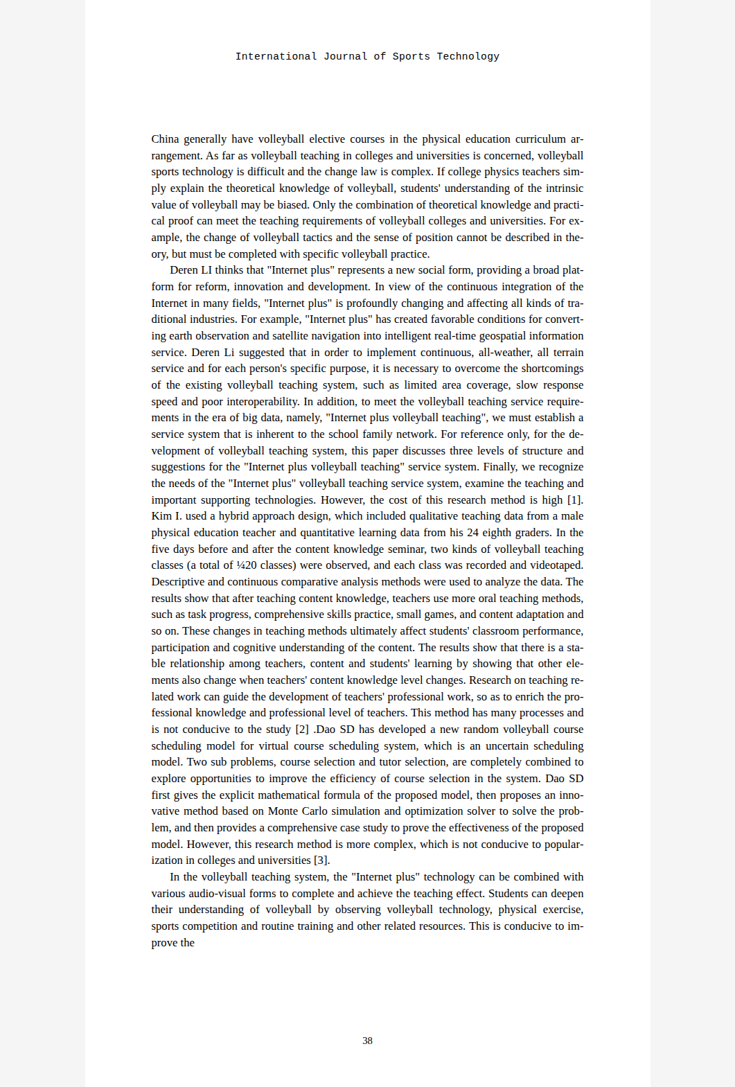International Journal of Sports Technology
China generally have volleyball elective courses in the physical education curriculum arrangement. As far as volleyball teaching in colleges and universities is concerned, volleyball sports technology is difficult and the change law is complex. If college physics teachers simply explain the theoretical knowledge of volleyball, students' understanding of the intrinsic value of volleyball may be biased. Only the combination of theoretical knowledge and practical proof can meet the teaching requirements of volleyball colleges and universities. For example, the change of volleyball tactics and the sense of position cannot be described in theory, but must be completed with specific volleyball practice.
Deren LI thinks that "Internet plus" represents a new social form, providing a broad platform for reform, innovation and development. In view of the continuous integration of the Internet in many fields, "Internet plus" is profoundly changing and affecting all kinds of traditional industries. For example, "Internet plus" has created favorable conditions for converting earth observation and satellite navigation into intelligent real-time geospatial information service. Deren Li suggested that in order to implement continuous, all-weather, all terrain service and for each person's specific purpose, it is necessary to overcome the shortcomings of the existing volleyball teaching system, such as limited area coverage, slow response speed and poor interoperability. In addition, to meet the volleyball teaching service requirements in the era of big data, namely, "Internet plus volleyball teaching", we must establish a service system that is inherent to the school family network. For reference only, for the development of volleyball teaching system, this paper discusses three levels of structure and suggestions for the "Internet plus volleyball teaching" service system. Finally, we recognize the needs of the "Internet plus" volleyball teaching service system, examine the teaching and important supporting technologies. However, the cost of this research method is high [1]. Kim I. used a hybrid approach design, which included qualitative teaching data from a male physical education teacher and quantitative learning data from his 24 eighth graders. In the five days before and after the content knowledge seminar, two kinds of volleyball teaching classes (a total of ¼20 classes) were observed, and each class was recorded and videotaped. Descriptive and continuous comparative analysis methods were used to analyze the data. The results show that after teaching content knowledge, teachers use more oral teaching methods, such as task progress, comprehensive skills practice, small games, and content adaptation and so on. These changes in teaching methods ultimately affect students' classroom performance, participation and cognitive understanding of the content. The results show that there is a stable relationship among teachers, content and students' learning by showing that other elements also change when teachers' content knowledge level changes. Research on teaching related work can guide the development of teachers' professional work, so as to enrich the professional knowledge and professional level of teachers. This method has many processes and is not conducive to the study [2] .Dao SD has developed a new random volleyball course scheduling model for virtual course scheduling system, which is an uncertain scheduling model. Two sub problems, course selection and tutor selection, are completely combined to explore opportunities to improve the efficiency of course selection in the system. Dao SD first gives the explicit mathematical formula of the proposed model, then proposes an innovative method based on Monte Carlo simulation and optimization solver to solve the problem, and then provides a comprehensive case study to prove the effectiveness of the proposed model. However, this research method is more complex, which is not conducive to popularization in colleges and universities [3].
In the volleyball teaching system, the "Internet plus" technology can be combined with various audio-visual forms to complete and achieve the teaching effect. Students can deepen their understanding of volleyball by observing volleyball technology, physical exercise, sports competition and routine training and other related resources. This is conducive to improve the
38